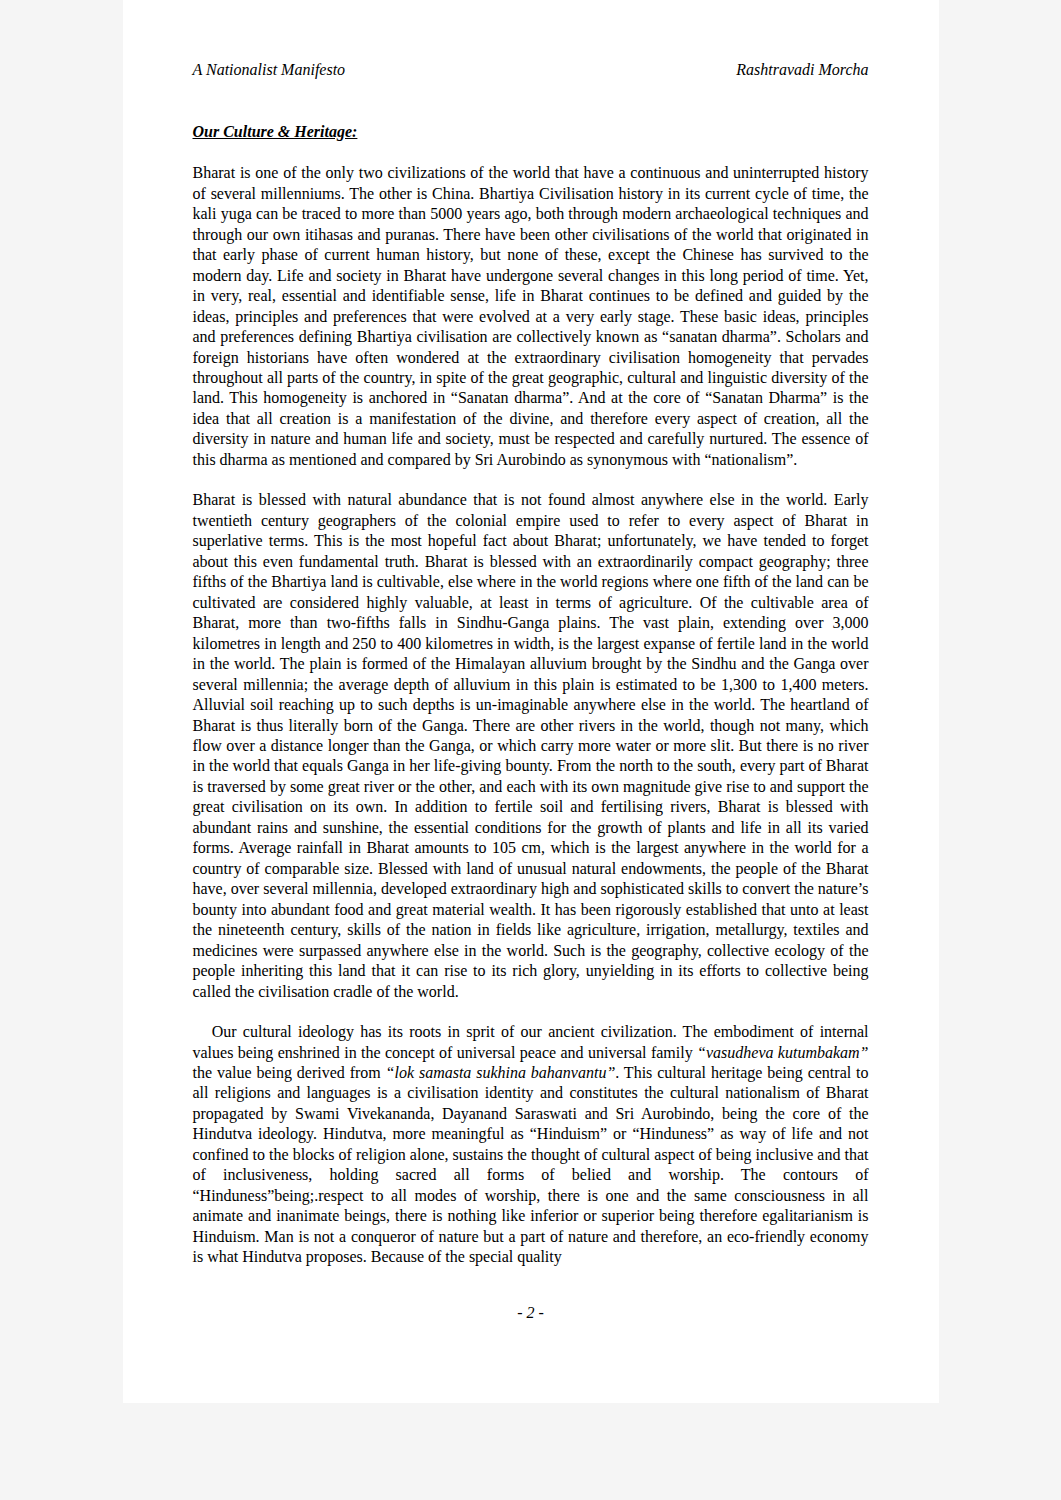A Nationalist Manifesto Rashtravadi Morcha
Our Culture & Heritage:
Bharat is one of the only two civilizations of the world that have a continuous and uninterrupted history of several millenniums. The other is China. Bhartiya Civilisation history in its current cycle of time, the kali yuga can be traced to more than 5000 years ago, both through modern archaeological techniques and through our own itihasas and puranas. There have been other civilisations of the world that originated in that early phase of current human history, but none of these, except the Chinese has survived to the modern day. Life and society in Bharat have undergone several changes in this long period of time. Yet, in very, real, essential and identifiable sense, life in Bharat continues to be defined and guided by the ideas, principles and preferences that were evolved at a very early stage. These basic ideas, principles and preferences defining Bhartiya civilisation are collectively known as “sanatan dharma”. Scholars and foreign historians have often wondered at the extraordinary civilisation homogeneity that pervades throughout all parts of the country, in spite of the great geographic, cultural and linguistic diversity of the land. This homogeneity is anchored in “Sanatan dharma”. And at the core of “Sanatan Dharma” is the idea that all creation is a manifestation of the divine, and therefore every aspect of creation, all the diversity in nature and human life and society, must be respected and carefully nurtured. The essence of this dharma as mentioned and compared by Sri Aurobindo as synonymous with “nationalism”.
Bharat is blessed with natural abundance that is not found almost anywhere else in the world. Early twentieth century geographers of the colonial empire used to refer to every aspect of Bharat in superlative terms. This is the most hopeful fact about Bharat; unfortunately, we have tended to forget about this even fundamental truth. Bharat is blessed with an extraordinarily compact geography; three fifths of the Bhartiya land is cultivable, else where in the world regions where one fifth of the land can be cultivated are considered highly valuable, at least in terms of agriculture. Of the cultivable area of Bharat, more than two-fifths falls in Sindhu-Ganga plains. The vast plain, extending over 3,000 kilometres in length and 250 to 400 kilometres in width, is the largest expanse of fertile land in the world in the world. The plain is formed of the Himalayan alluvium brought by the Sindhu and the Ganga over several millennia; the average depth of alluvium in this plain is estimated to be 1,300 to 1,400 meters. Alluvial soil reaching up to such depths is un-imaginable anywhere else in the world. The heartland of Bharat is thus literally born of the Ganga. There are other rivers in the world, though not many, which flow over a distance longer than the Ganga, or which carry more water or more slit. But there is no river in the world that equals Ganga in her life-giving bounty. From the north to the south, every part of Bharat is traversed by some great river or the other, and each with its own magnitude give rise to and support the great civilisation on its own. In addition to fertile soil and fertilising rivers, Bharat is blessed with abundant rains and sunshine, the essential conditions for the growth of plants and life in all its varied forms. Average rainfall in Bharat amounts to 105 cm, which is the largest anywhere in the world for a country of comparable size. Blessed with land of unusual natural endowments, the people of the Bharat have, over several millennia, developed extraordinary high and sophisticated skills to convert the nature’s bounty into abundant food and great material wealth. It has been rigorously established that unto at least the nineteenth century, skills of the nation in fields like agriculture, irrigation, metallurgy, textiles and medicines were surpassed anywhere else in the world. Such is the geography, collective ecology of the people inheriting this land that it can rise to its rich glory, unyielding in its efforts to collective being called the civilisation cradle of the world.
Our cultural ideology has its roots in sprit of our ancient civilization. The embodiment of internal values being enshrined in the concept of universal peace and universal family “vasudheva kutumbakam” the value being derived from “lok samasta sukhina bahanvantu”. This cultural heritage being central to all religions and languages is a civilisation identity and constitutes the cultural nationalism of Bharat propagated by Swami Vivekananda, Dayanand Saraswati and Sri Aurobindo, being the core of the Hindutva ideology. Hindutva, more meaningful as “Hinduism” or “Hinduness” as way of life and not confined to the blocks of religion alone, sustains the thought of cultural aspect of being inclusive and that of inclusiveness, holding sacred all forms of belied and worship. The contours of “Hinduness”being;.respect to all modes of worship, there is one and the same consciousness in all animate and inanimate beings, there is nothing like inferior or superior being therefore egalitarianism is Hinduism. Man is not a conqueror of nature but a part of nature and therefore, an eco-friendly economy is what Hindutva proposes. Because of the special quality
- 2 -